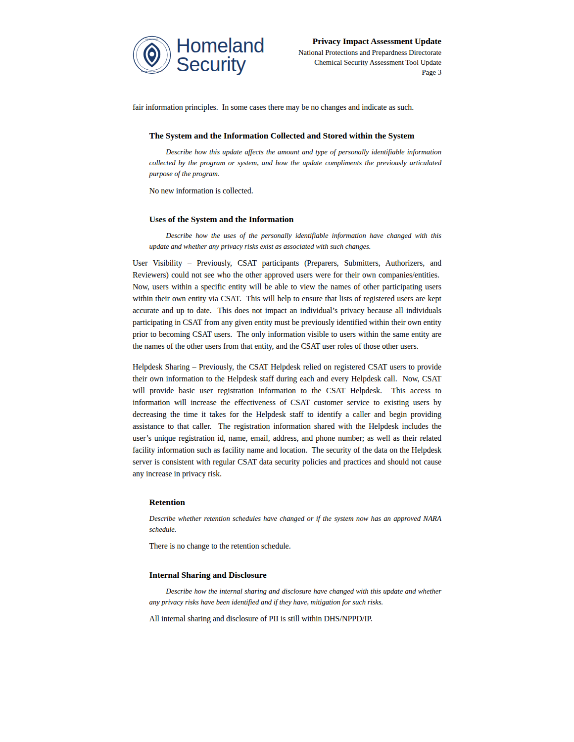DEPARTMENT HOMELAND SECURITY
Homeland Security
Privacy Impact Assessment Update National Protections and Prepardness Directorate Chemical Security Assessment Tool Update Page 3
fair information principles. In some cases there may be no changes and indicate as such.
The System and the Information Collected and Stored within the System
Describe how this update affects the amount and type of personally identifiable information collected by the program or system, and how the update compliments the previously articulated purpose of the program.
No new information is collected.
Uses of the System and the Information
Describe how the uses of the personally identifiable information have changed with this update and whether any privacy risks exist as associated with such changes.
User Visibility – Previously, CSAT participants (Preparers, Submitters, Authorizers, and Reviewers) could not see who the other approved users were for their own companies/entities. Now, users within a specific entity will be able to view the names of other participating users within their own entity via CSAT. This will help to ensure that lists of registered users are kept accurate and up to date. This does not impact an individual’s privacy because all individuals participating in CSAT from any given entity must be previously identified within their own entity prior to becoming CSAT users. The only information visible to users within the same entity are the names of the other users from that entity, and the CSAT user roles of those other users.
Helpdesk Sharing – Previously, the CSAT Helpdesk relied on registered CSAT users to provide their own information to the Helpdesk staff during each and every Helpdesk call. Now, CSAT will provide basic user registration information to the CSAT Helpdesk. This access to information will increase the effectiveness of CSAT customer service to existing users by decreasing the time it takes for the Helpdesk staff to identify a caller and begin providing assistance to that caller. The registration information shared with the Helpdesk includes the user’s unique registration id, name, email, address, and phone number; as well as their related facility information such as facility name and location. The security of the data on the Helpdesk server is consistent with regular CSAT data security policies and practices and should not cause any increase in privacy risk.
Retention
Describe whether retention schedules have changed or if the system now has an approved NARA schedule.
There is no change to the retention schedule.
Internal Sharing and Disclosure
Describe how the internal sharing and disclosure have changed with this update and whether any privacy risks have been identified and if they have, mitigation for such risks.
All internal sharing and disclosure of PII is still within DHS/NPPD/IP.